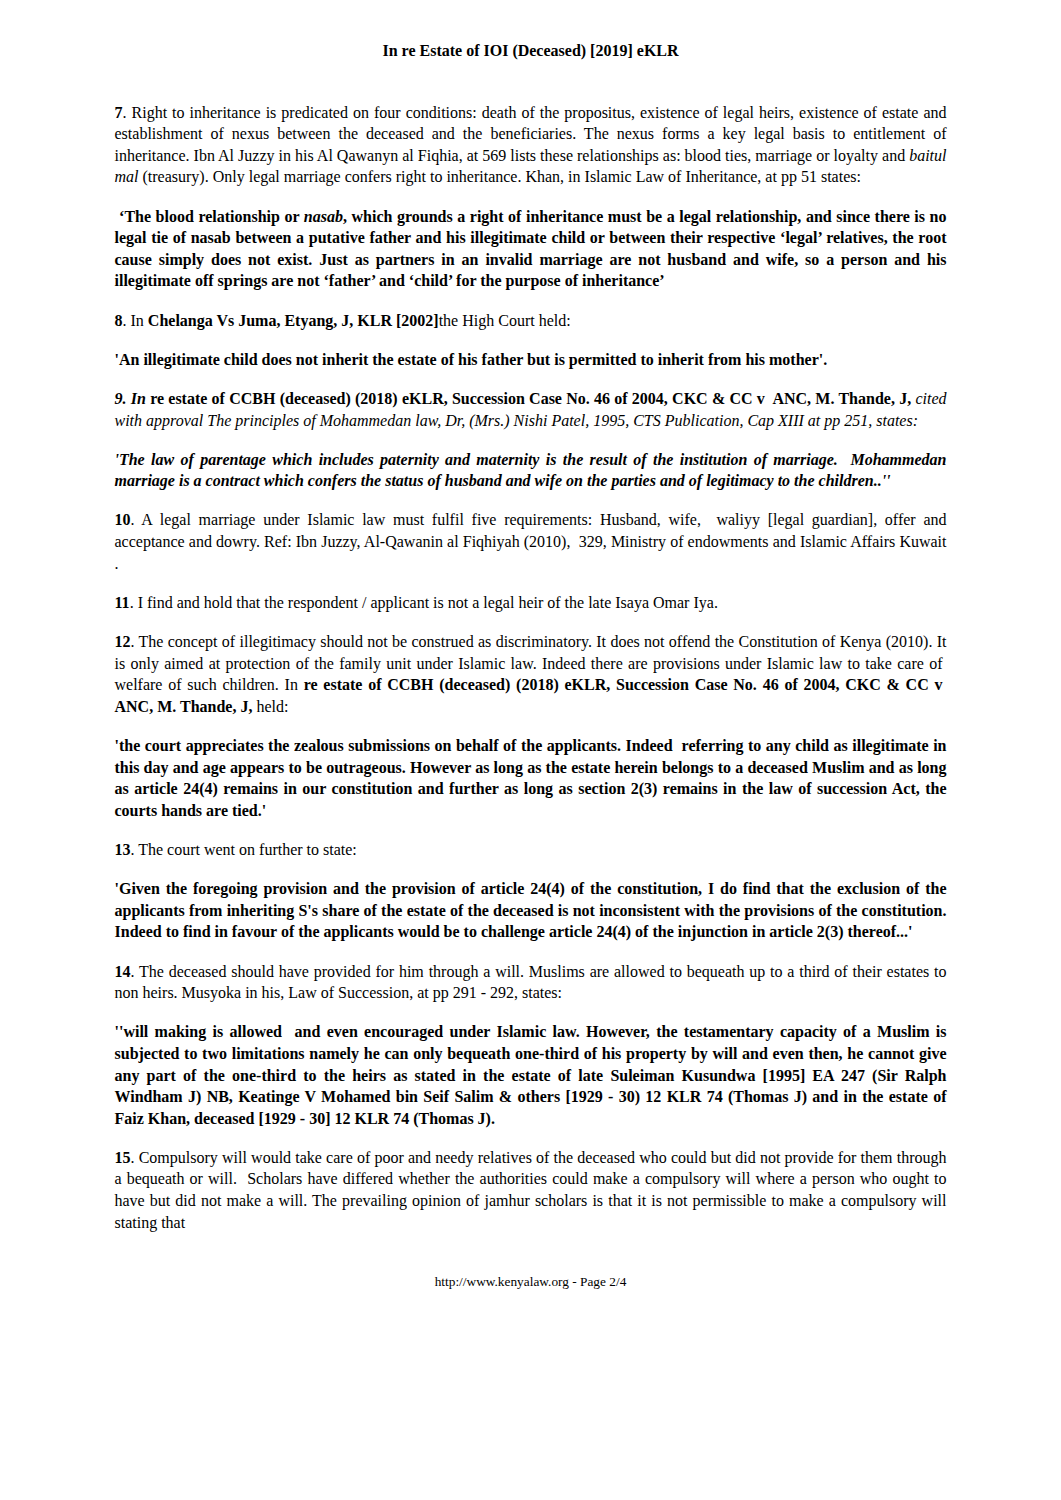In re Estate of IOI (Deceased) [2019] eKLR
7. Right to inheritance is predicated on four conditions: death of the propositus, existence of legal heirs, existence of estate and establishment of nexus between the deceased and the beneficiaries. The nexus forms a key legal basis to entitlement of inheritance. Ibn Al Juzzy in his Al Qawanyn al Fiqhia, at 569 lists these relationships as: blood ties, marriage or loyalty and baitul mal (treasury). Only legal marriage confers right to inheritance. Khan, in Islamic Law of Inheritance, at pp 51 states:
‘The blood relationship or nasab, which grounds a right of inheritance must be a legal relationship, and since there is no legal tie of nasab between a putative father and his illegitimate child or between their respective ‘legal’ relatives, the root cause simply does not exist. Just as partners in an invalid marriage are not husband and wife, so a person and his illegitimate off springs are not ‘father’ and ‘child’ for the purpose of inheritance’
8. In Chelanga Vs Juma, Etyang, J, KLR [2002] the High Court held:
'An illegitimate child does not inherit the estate of his father but is permitted to inherit from his mother'.
9. In re estate of CCBH (deceased) (2018) eKLR, Succession Case No. 46 of 2004, CKC & CC v ANC, M. Thande, J, cited with approval The principles of Mohammedan law, Dr, (Mrs.) Nishi Patel, 1995, CTS Publication, Cap XIII at pp 251, states:
'The law of parentage which includes paternity and maternity is the result of the institution of marriage. Mohammedan marriage is a contract which confers the status of husband and wife on the parties and of legitimacy to the children..''
10. A legal marriage under Islamic law must fulfil five requirements: Husband, wife, waliyy [legal guardian], offer and acceptance and dowry. Ref: Ibn Juzzy, Al-Qawanin al Fiqhiyah (2010), 329, Ministry of endowments and Islamic Affairs Kuwait .
11. I find and hold that the respondent / applicant is not a legal heir of the late Isaya Omar Iya.
12. The concept of illegitimacy should not be construed as discriminatory. It does not offend the Constitution of Kenya (2010). It is only aimed at protection of the family unit under Islamic law. Indeed there are provisions under Islamic law to take care of welfare of such children. In re estate of CCBH (deceased) (2018) eKLR, Succession Case No. 46 of 2004, CKC & CC v ANC, M. Thande, J, held:
'the court appreciates the zealous submissions on behalf of the applicants. Indeed referring to any child as illegitimate in this day and age appears to be outrageous. However as long as the estate herein belongs to a deceased Muslim and as long as article 24(4) remains in our constitution and further as long as section 2(3) remains in the law of succession Act, the courts hands are tied.'
13. The court went on further to state:
'Given the foregoing provision and the provision of article 24(4) of the constitution, I do find that the exclusion of the applicants from inheriting S's share of the estate of the deceased is not inconsistent with the provisions of the constitution. Indeed to find in favour of the applicants would be to challenge article 24(4) of the injunction in article 2(3) thereof...'
14. The deceased should have provided for him through a will. Muslims are allowed to bequeath up to a third of their estates to non heirs. Musyoka in his, Law of Succession, at pp 291 - 292, states:
''will making is allowed and even encouraged under Islamic law. However, the testamentary capacity of a Muslim is subjected to two limitations namely he can only bequeath one-third of his property by will and even then, he cannot give any part of the one-third to the heirs as stated in the estate of late Suleiman Kusundwa [1995] EA 247 (Sir Ralph Windham J) NB, Keatinge V Mohamed bin Seif Salim & others [1929 - 30) 12 KLR 74 (Thomas J) and in the estate of Faiz Khan, deceased [1929 - 30] 12 KLR 74 (Thomas J).
15. Compulsory will would take care of poor and needy relatives of the deceased who could but did not provide for them through a bequeath or will. Scholars have differed whether the authorities could make a compulsory will where a person who ought to have but did not make a will. The prevailing opinion of jamhur scholars is that it is not permissible to make a compulsory will stating that
http://www.kenyalaw.org - Page 2/4